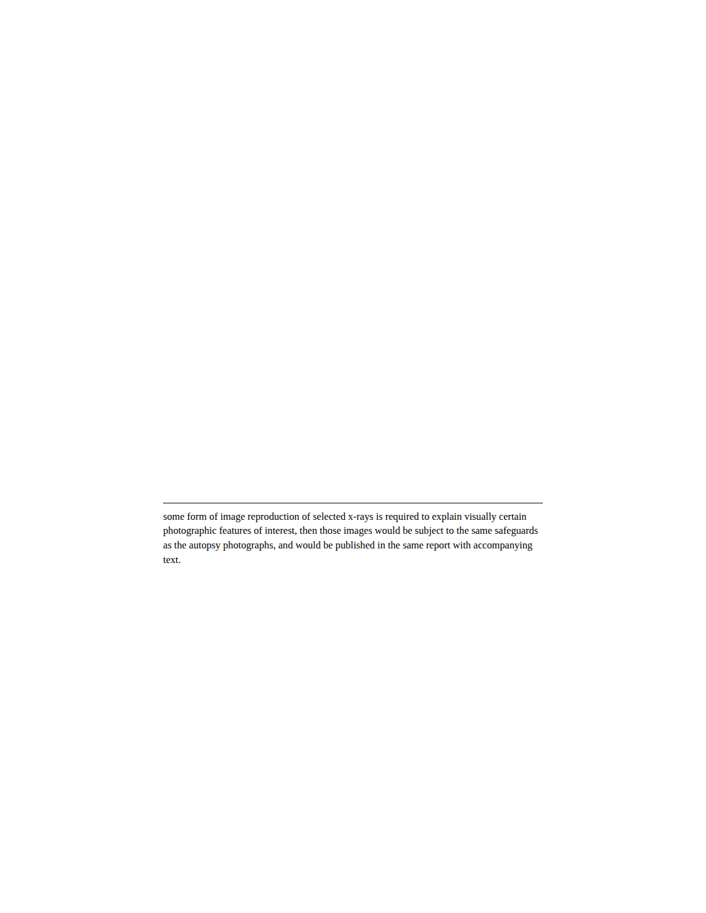some form of image reproduction of selected x-rays is required to explain visually certain photographic features of interest, then those images would be subject to the same safeguards as the autopsy photographs, and would be published in the same report with accompanying text.